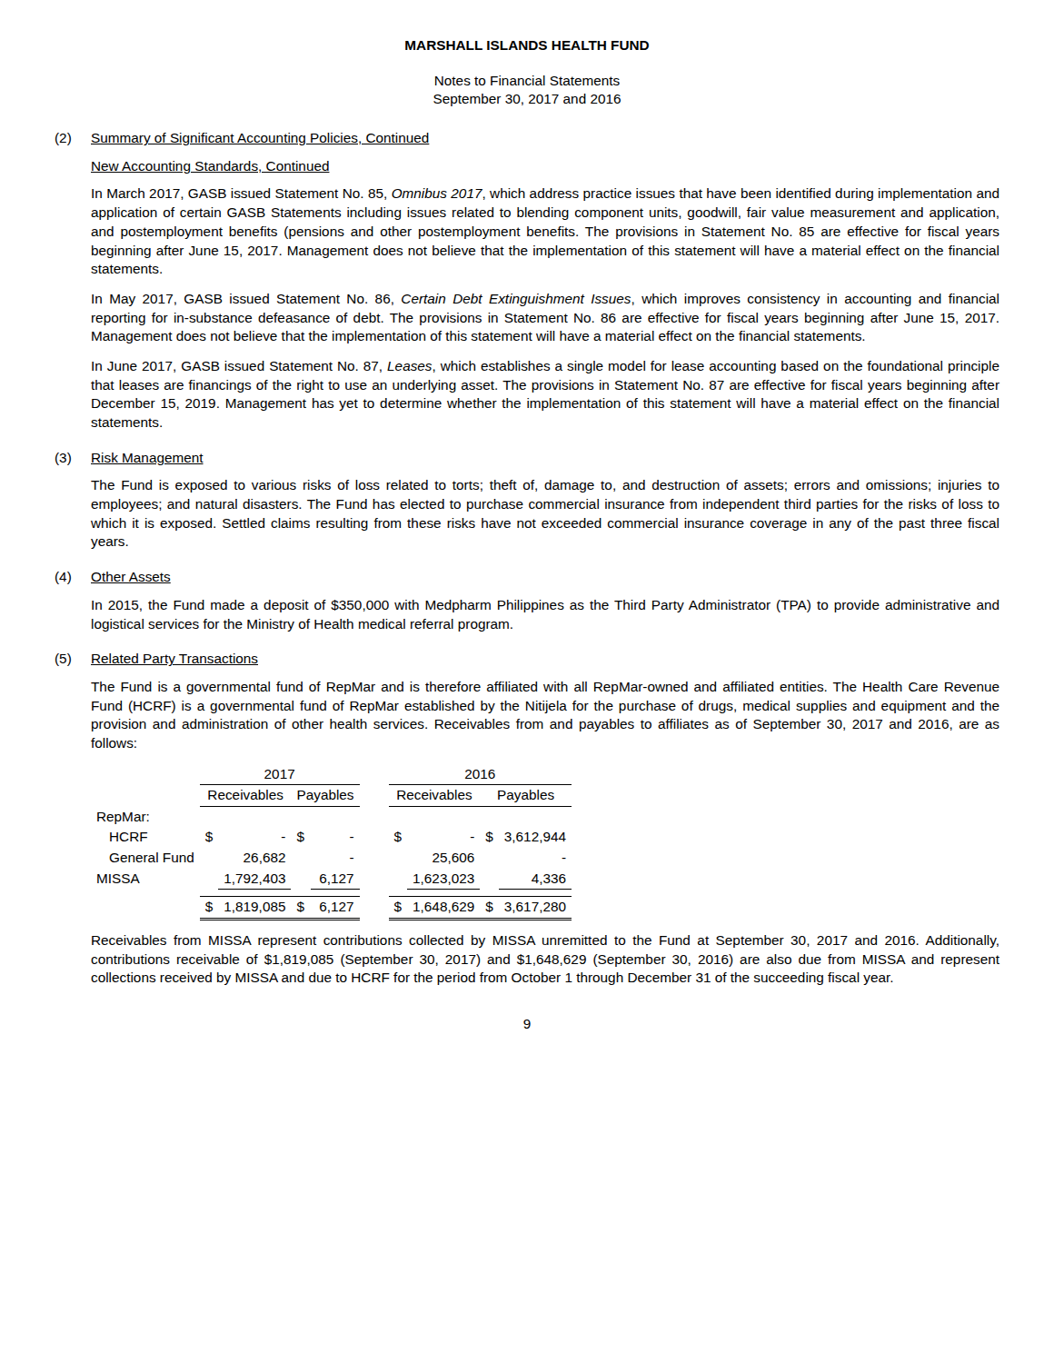MARSHALL ISLANDS HEALTH FUND
Notes to Financial Statements
September 30, 2017 and 2016
(2) Summary of Significant Accounting Policies, Continued
New Accounting Standards, Continued
In March 2017, GASB issued Statement No. 85, Omnibus 2017, which address practice issues that have been identified during implementation and application of certain GASB Statements including issues related to blending component units, goodwill, fair value measurement and application, and postemployment benefits (pensions and other postemployment benefits. The provisions in Statement No. 85 are effective for fiscal years beginning after June 15, 2017. Management does not believe that the implementation of this statement will have a material effect on the financial statements.
In May 2017, GASB issued Statement No. 86, Certain Debt Extinguishment Issues, which improves consistency in accounting and financial reporting for in-substance defeasance of debt. The provisions in Statement No. 86 are effective for fiscal years beginning after June 15, 2017. Management does not believe that the implementation of this statement will have a material effect on the financial statements.
In June 2017, GASB issued Statement No. 87, Leases, which establishes a single model for lease accounting based on the foundational principle that leases are financings of the right to use an underlying asset. The provisions in Statement No. 87 are effective for fiscal years beginning after December 15, 2019. Management has yet to determine whether the implementation of this statement will have a material effect on the financial statements.
(3) Risk Management
The Fund is exposed to various risks of loss related to torts; theft of, damage to, and destruction of assets; errors and omissions; injuries to employees; and natural disasters. The Fund has elected to purchase commercial insurance from independent third parties for the risks of loss to which it is exposed. Settled claims resulting from these risks have not exceeded commercial insurance coverage in any of the past three fiscal years.
(4) Other Assets
In 2015, the Fund made a deposit of $350,000 with Medpharm Philippines as the Third Party Administrator (TPA) to provide administrative and logistical services for the Ministry of Health medical referral program.
(5) Related Party Transactions
The Fund is a governmental fund of RepMar and is therefore affiliated with all RepMar-owned and affiliated entities. The Health Care Revenue Fund (HCRF) is a governmental fund of RepMar established by the Nitijela for the purchase of drugs, medical supplies and equipment and the provision and administration of other health services. Receivables from and payables to affiliates as of September 30, 2017 and 2016, are as follows:
| | 2017 | | 2016 |
| | Receivables | Payables | | Receivables | Payables |
| RepMar: | |
| HCRF | $ | - | $ | - | | $ | - | $ | 3,612,944 |
| General Fund | | 26,682 | | - | | | 25,606 | | - |
| MISSA | | 1,792,403 | | 6,127 | | | 1,623,023 | | 4,336 |
| | $ | 1,819,085 | $ | 6,127 | | $ | 1,648,629 | $ | 3,617,280 |
Receivables from MISSA represent contributions collected by MISSA unremitted to the Fund at September 30, 2017 and 2016. Additionally, contributions receivable of $1,819,085 (September 30, 2017) and $1,648,629 (September 30, 2016) are also due from MISSA and represent collections received by MISSA and due to HCRF for the period from October 1 through December 31 of the succeeding fiscal year.
9